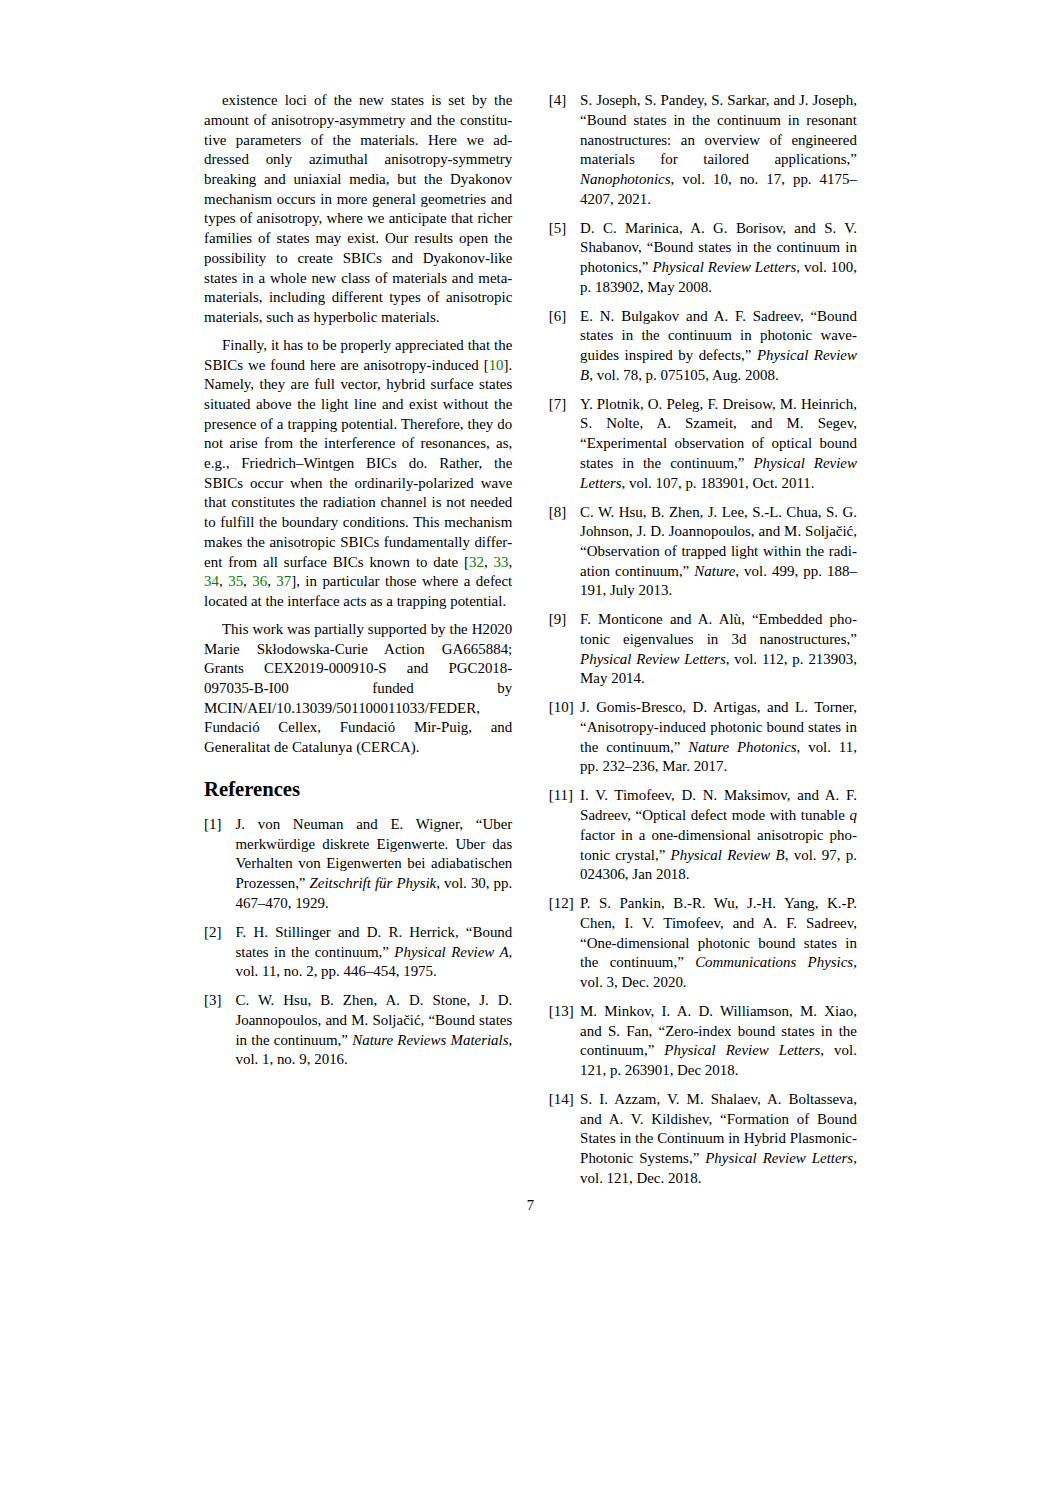existence loci of the new states is set by the amount of anisotropy-asymmetry and the constitutive parameters of the materials. Here we addressed only azimuthal anisotropy-symmetry breaking and uniaxial media, but the Dyakonov mechanism occurs in more general geometries and types of anisotropy, where we anticipate that richer families of states may exist. Our results open the possibility to create SBICs and Dyakonov-like states in a whole new class of materials and metamaterials, including different types of anisotropic materials, such as hyperbolic materials.
Finally, it has to be properly appreciated that the SBICs we found here are anisotropy-induced [10]. Namely, they are full vector, hybrid surface states situated above the light line and exist without the presence of a trapping potential. Therefore, they do not arise from the interference of resonances, as, e.g., Friedrich–Wintgen BICs do. Rather, the SBICs occur when the ordinarily-polarized wave that constitutes the radiation channel is not needed to fulfill the boundary conditions. This mechanism makes the anisotropic SBICs fundamentally different from all surface BICs known to date [32, 33, 34, 35, 36, 37], in particular those where a defect located at the interface acts as a trapping potential.
This work was partially supported by the H2020 Marie Skłodowska-Curie Action GA665884; Grants CEX2019-000910-S and PGC2018-097035-B-I00 funded by MCIN/AEI/10.13039/501100011033/FEDER, Fundació Cellex, Fundació Mir-Puig, and Generalitat de Catalunya (CERCA).
References
[1] J. von Neuman and E. Wigner, “Uber merkwürdige diskrete Eigenwerte. Uber das Verhalten von Eigenwerten bei adiabatischen Prozessen,” Zeitschrift für Physik, vol. 30, pp. 467–470, 1929.
[2] F. H. Stillinger and D. R. Herrick, “Bound states in the continuum,” Physical Review A, vol. 11, no. 2, pp. 446–454, 1975.
[3] C. W. Hsu, B. Zhen, A. D. Stone, J. D. Joannopoulos, and M. Soljačić, “Bound states in the continuum,” Nature Reviews Materials, vol. 1, no. 9, 2016.
[4] S. Joseph, S. Pandey, S. Sarkar, and J. Joseph, “Bound states in the continuum in resonant nanostructures: an overview of engineered materials for tailored applications,” Nanophotonics, vol. 10, no. 17, pp. 4175–4207, 2021.
[5] D. C. Marinica, A. G. Borisov, and S. V. Shabanov, “Bound states in the continuum in photonics,” Physical Review Letters, vol. 100, p. 183902, May 2008.
[6] E. N. Bulgakov and A. F. Sadreev, “Bound states in the continuum in photonic waveguides inspired by defects,” Physical Review B, vol. 78, p. 075105, Aug. 2008.
[7] Y. Plotnik, O. Peleg, F. Dreisow, M. Heinrich, S. Nolte, A. Szameit, and M. Segev, “Experimental observation of optical bound states in the continuum,” Physical Review Letters, vol. 107, p. 183901, Oct. 2011.
[8] C. W. Hsu, B. Zhen, J. Lee, S.-L. Chua, S. G. Johnson, J. D. Joannopoulos, and M. Soljačić, “Observation of trapped light within the radiation continuum,” Nature, vol. 499, pp. 188–191, July 2013.
[9] F. Monticone and A. Alù, “Embedded photonic eigenvalues in 3d nanostructures,” Physical Review Letters, vol. 112, p. 213903, May 2014.
[10] J. Gomis-Bresco, D. Artigas, and L. Torner, “Anisotropy-induced photonic bound states in the continuum,” Nature Photonics, vol. 11, pp. 232–236, Mar. 2017.
[11] I. V. Timofeev, D. N. Maksimov, and A. F. Sadreev, “Optical defect mode with tunable q factor in a one-dimensional anisotropic photonic crystal,” Physical Review B, vol. 97, p. 024306, Jan 2018.
[12] P. S. Pankin, B.-R. Wu, J.-H. Yang, K.-P. Chen, I. V. Timofeev, and A. F. Sadreev, “One-dimensional photonic bound states in the continuum,” Communications Physics, vol. 3, Dec. 2020.
[13] M. Minkov, I. A. D. Williamson, M. Xiao, and S. Fan, “Zero-index bound states in the continuum,” Physical Review Letters, vol. 121, p. 263901, Dec 2018.
[14] S. I. Azzam, V. M. Shalaev, A. Boltasseva, and A. V. Kildishev, “Formation of Bound States in the Continuum in Hybrid Plasmonic-Photonic Systems,” Physical Review Letters, vol. 121, Dec. 2018.
7